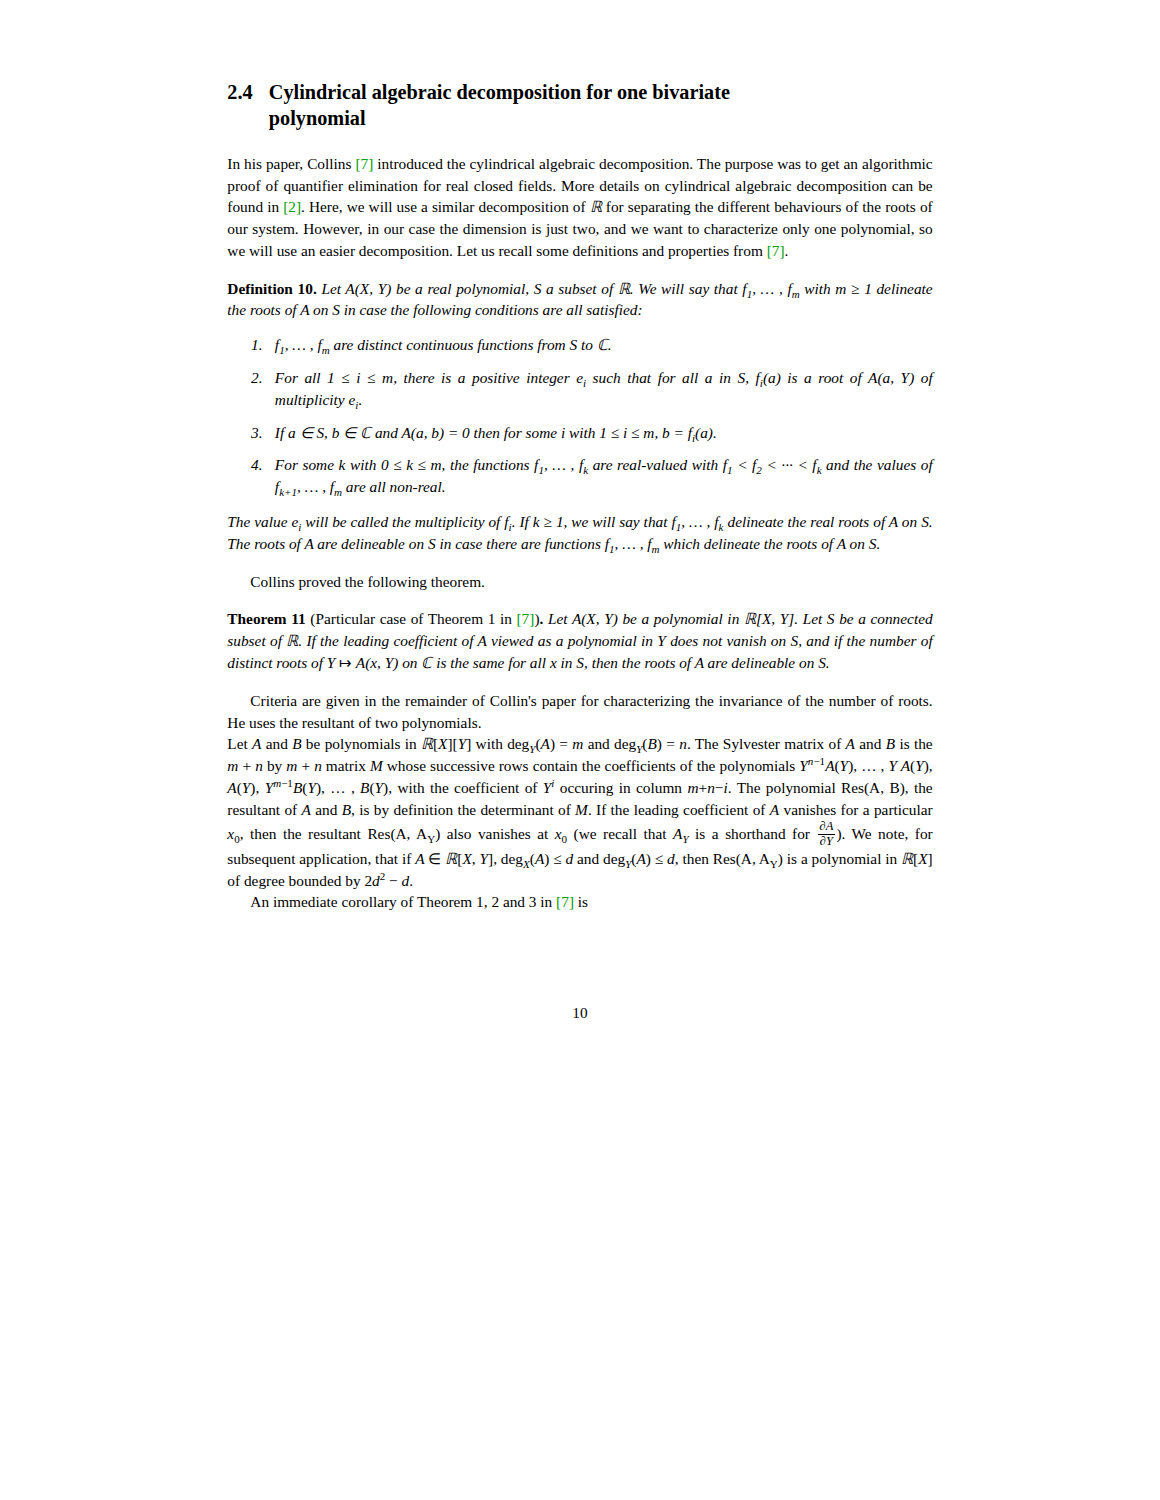2.4 Cylindrical algebraic decomposition for one bivariate polynomial
In his paper, Collins [7] introduced the cylindrical algebraic decomposition. The purpose was to get an algorithmic proof of quantifier elimination for real closed fields. More details on cylindrical algebraic decomposition can be found in [2]. Here, we will use a similar decomposition of ℝ for separating the different behaviours of the roots of our system. However, in our case the dimension is just two, and we want to characterize only one polynomial, so we will use an easier decomposition. Let us recall some definitions and properties from [7].
Definition 10. Let A(X, Y) be a real polynomial, S a subset of ℝ. We will say that f1, … , fm with m ≥ 1 delineate the roots of A on S in case the following conditions are all satisfied:
f1, … , fm are distinct continuous functions from S to ℂ.
For all 1 ≤ i ≤ m, there is a positive integer ei such that for all a in S, fi(a) is a root of A(a, Y) of multiplicity ei.
If a ∈ S, b ∈ ℂ and A(a, b) = 0 then for some i with 1 ≤ i ≤ m, b = fi(a).
For some k with 0 ≤ k ≤ m, the functions f1, … , fk are real-valued with f1 < f2 < ··· < fk and the values of fk+1, … , fm are all non-real.
The value ei will be called the multiplicity of fi. If k ≥ 1, we will say that f1, … , fk delineate the real roots of A on S. The roots of A are delineable on S in case there are functions f1, … , fm which delineate the roots of A on S.
Collins proved the following theorem.
Theorem 11 (Particular case of Theorem 1 in [7]). Let A(X, Y) be a polynomial in ℝ[X, Y]. Let S be a connected subset of ℝ. If the leading coefficient of A viewed as a polynomial in Y does not vanish on S, and if the number of distinct roots of Y ↦ A(x, Y) on ℂ is the same for all x in S, then the roots of A are delineable on S.
Criteria are given in the remainder of Collin's paper for characterizing the invariance of the number of roots. He uses the resultant of two polynomials.
Let A and B be polynomials in ℝ[X][Y] with degY(A) = m and degY(B) = n. The Sylvester matrix of A and B is the m + n by m + n matrix M whose successive rows contain the coefficients of the polynomials Yn−1A(Y), … , Y A(Y), A(Y), Ym−1B(Y), … , B(Y), with the coefficient of Yi occuring in column m+n−i. The polynomial Res(A, B), the resultant of A and B, is by definition the determinant of M. If the leading coefficient of A vanishes for a particular x0, then the resultant Res(A, AY) also vanishes at x0 (we recall that AY is a shorthand for ∂A∂Y). We note, for subsequent application, that if A ∈ ℝ[X, Y], degX(A) ≤ d and degY(A) ≤ d, then Res(A, AY) is a polynomial in ℝ[X] of degree bounded by 2d2 − d.
An immediate corollary of Theorem 1, 2 and 3 in [7] is
10